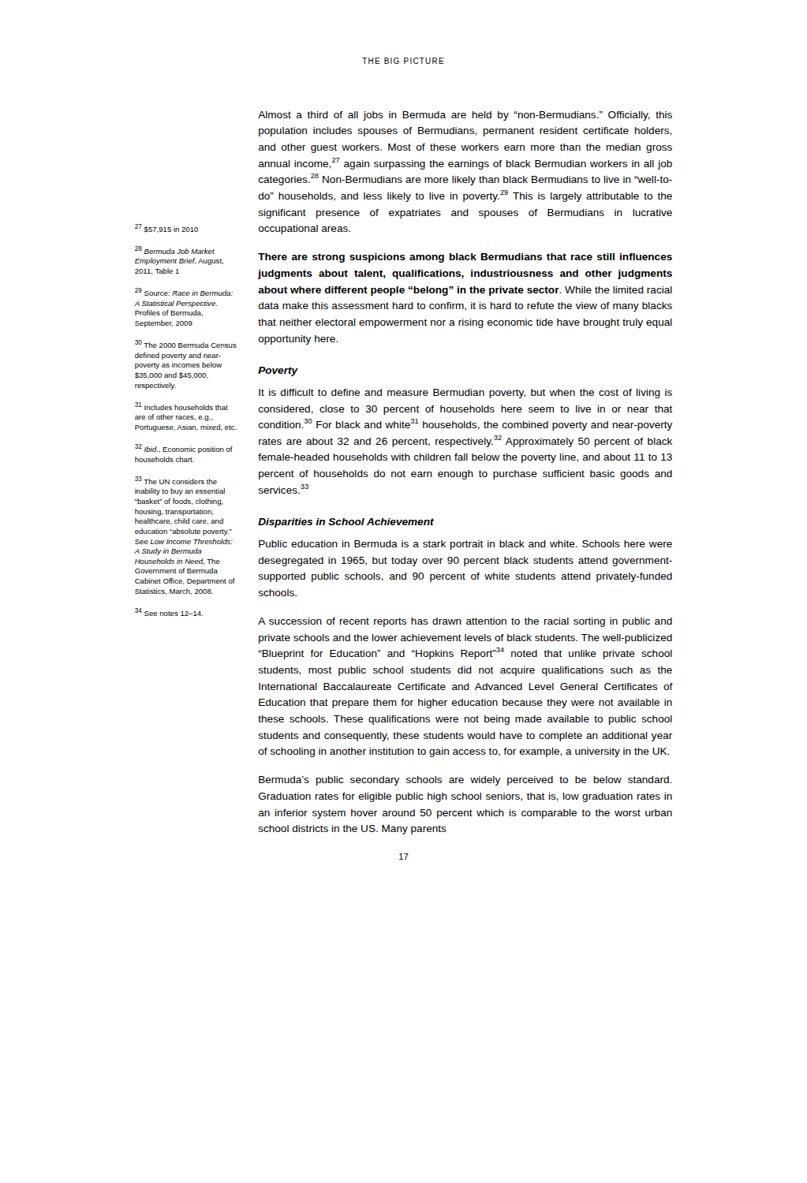THE BIG PICTURE
27 $57,915 in 2010
28 Bermuda Job Market Employment Brief, August, 2011, Table 1
29 Source: Race in Bermuda: A Statistical Perspective. Profiles of Bermuda, September, 2009
30 The 2000 Bermuda Census defined poverty and near-poverty as incomes below $35,000 and $45,000, respectively.
31 Includes households that are of other races, e.g., Portuguese, Asian, mixed, etc.
32 Ibid., Economic position of households chart.
33 The UN considers the inability to buy an essential “basket” of foods, clothing, housing, transportation, healthcare, child care, and education “absolute poverty.” See Low Income Thresholds: A Study in Bermuda Households in Need, The Government of Bermuda Cabinet Office, Department of Statistics, March, 2008.
34 See notes 12–14.
Almost a third of all jobs in Bermuda are held by “non-Bermudians.” Officially, this population includes spouses of Bermudians, permanent resident certificate holders, and other guest workers. Most of these workers earn more than the median gross annual income,27 again surpassing the earnings of black Bermudian workers in all job categories.28 Non-Bermudians are more likely than black Bermudians to live in “well-to-do” households, and less likely to live in poverty.29 This is largely attributable to the significant presence of expatriates and spouses of Bermudians in lucrative occupational areas.
There are strong suspicions among black Bermudians that race still influences judgments about talent, qualifications, industriousness and other judgments about where different people “belong” in the private sector. While the limited racial data make this assessment hard to confirm, it is hard to refute the view of many blacks that neither electoral empowerment nor a rising economic tide have brought truly equal opportunity here.
Poverty
It is difficult to define and measure Bermudian poverty, but when the cost of living is considered, close to 30 percent of households here seem to live in or near that condition.30 For black and white31 households, the combined poverty and near-poverty rates are about 32 and 26 percent, respectively.32 Approximately 50 percent of black female-headed households with children fall below the poverty line, and about 11 to 13 percent of households do not earn enough to purchase sufficient basic goods and services.33
Disparities in School Achievement
Public education in Bermuda is a stark portrait in black and white. Schools here were desegregated in 1965, but today over 90 percent black students attend government-supported public schools, and 90 percent of white students attend privately-funded schools.
A succession of recent reports has drawn attention to the racial sorting in public and private schools and the lower achievement levels of black students. The well-publicized “Blueprint for Education” and “Hopkins Report”34 noted that unlike private school students, most public school students did not acquire qualifications such as the International Baccalaureate Certificate and Advanced Level General Certificates of Education that prepare them for higher education because they were not available in these schools. These qualifications were not being made available to public school students and consequently, these students would have to complete an additional year of schooling in another institution to gain access to, for example, a university in the UK.
Bermuda’s public secondary schools are widely perceived to be below standard. Graduation rates for eligible public high school seniors, that is, low graduation rates in an inferior system hover around 50 percent which is comparable to the worst urban school districts in the US. Many parents
17